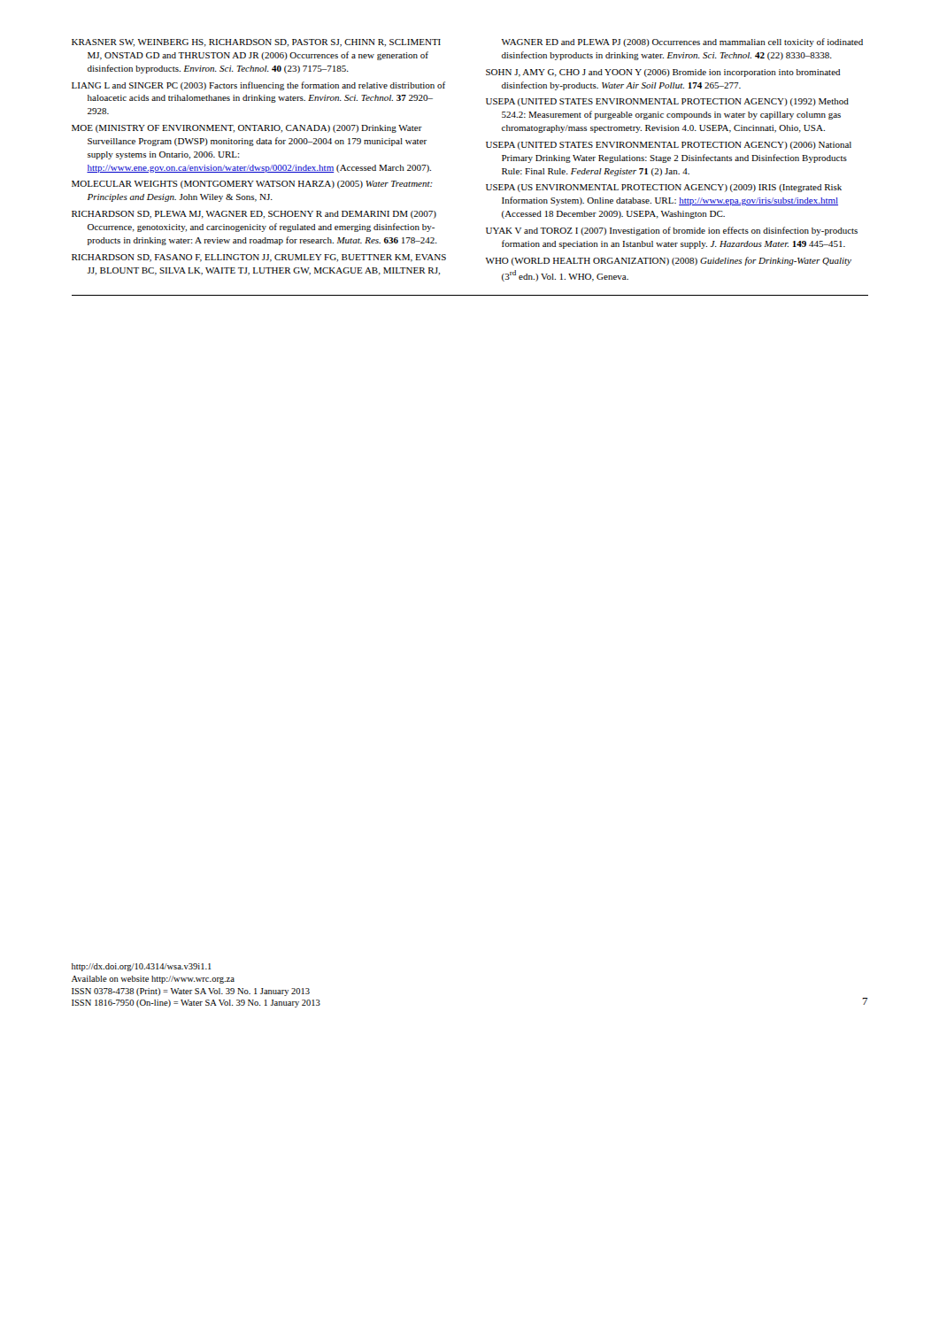KRASNER SW, WEINBERG HS, RICHARDSON SD, PASTOR SJ, CHINN R, SCLIMENTI MJ, ONSTAD GD and THRUSTON AD JR (2006) Occurrences of a new generation of disinfection byproducts. Environ. Sci. Technol. 40 (23) 7175–7185.
LIANG L and SINGER PC (2003) Factors influencing the formation and relative distribution of haloacetic acids and trihalomethanes in drinking waters. Environ. Sci. Technol. 37 2920–2928.
MOE (MINISTRY OF ENVIRONMENT, ONTARIO, CANADA) (2007) Drinking Water Surveillance Program (DWSP) monitoring data for 2000–2004 on 179 municipal water supply systems in Ontario, 2006. URL: http://www.ene.gov.on.ca/envision/water/dwsp/0002/index.htm (Accessed March 2007).
MOLECULAR WEIGHTS (MONTGOMERY WATSON HARZA) (2005) Water Treatment: Principles and Design. John Wiley & Sons, NJ.
RICHARDSON SD, PLEWA MJ, WAGNER ED, SCHOENY R and DEMARINI DM (2007) Occurrence, genotoxicity, and carcinogenicity of regulated and emerging disinfection by-products in drinking water: A review and roadmap for research. Mutat. Res. 636 178–242.
RICHARDSON SD, FASANO F, ELLINGTON JJ, CRUMLEY FG, BUETTNER KM, EVANS JJ, BLOUNT BC, SILVA LK, WAITE TJ, LUTHER GW, MCKAGUE AB, MILTNER RJ, WAGNER ED and PLEWA PJ (2008) Occurrences and mammalian cell toxicity of iodinated disinfection byproducts in drinking water. Environ. Sci. Technol. 42 (22) 8330–8338.
SOHN J, AMY G, CHO J and YOON Y (2006) Bromide ion incorporation into brominated disinfection by-products. Water Air Soil Pollut. 174 265–277.
USEPA (UNITED STATES ENVIRONMENTAL PROTECTION AGENCY) (1992) Method 524.2: Measurement of purgeable organic compounds in water by capillary column gas chromatography/mass spectrometry. Revision 4.0. USEPA, Cincinnati, Ohio, USA.
USEPA (UNITED STATES ENVIRONMENTAL PROTECTION AGENCY) (2006) National Primary Drinking Water Regulations: Stage 2 Disinfectants and Disinfection Byproducts Rule: Final Rule. Federal Register 71 (2) Jan. 4.
USEPA (US ENVIRONMENTAL PROTECTION AGENCY) (2009) IRIS (Integrated Risk Information System). Online database. URL: http://www.epa.gov/iris/subst/index.html (Accessed 18 December 2009). USEPA, Washington DC.
UYAK V and TOROZ I (2007) Investigation of bromide ion effects on disinfection by-products formation and speciation in an Istanbul water supply. J. Hazardous Mater. 149 445–451.
WHO (WORLD HEALTH ORGANIZATION) (2008) Guidelines for Drinking-Water Quality (3rd edn.) Vol. 1. WHO, Geneva.
http://dx.doi.org/10.4314/wsa.v39i1.1
Available on website http://www.wrc.org.za
ISSN 0378-4738 (Print) = Water SA Vol. 39 No. 1 January 2013
ISSN 1816-7950 (On-line) = Water SA Vol. 39 No. 1 January 2013 7